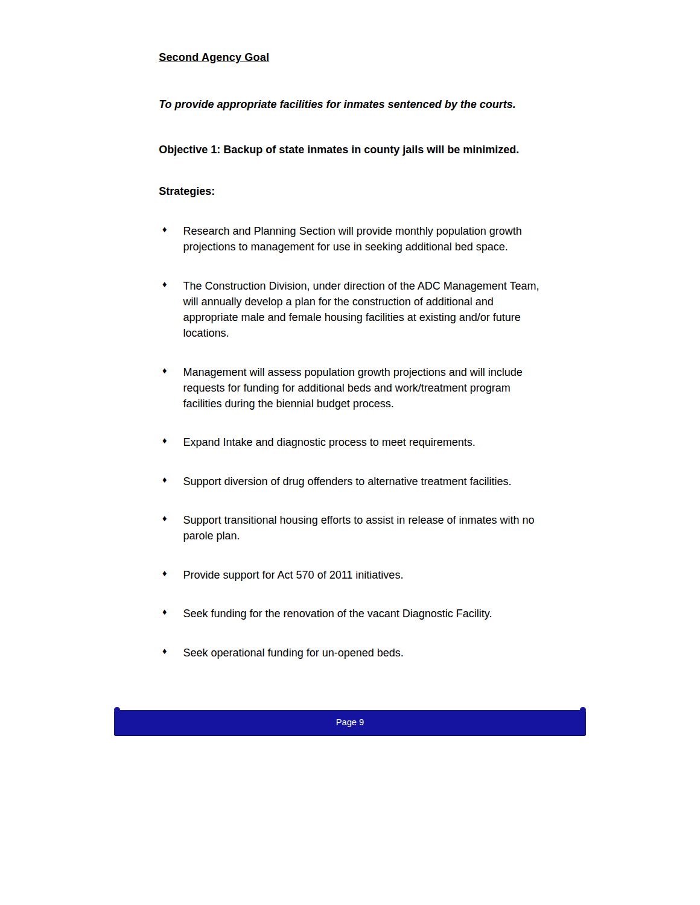Second Agency Goal
To provide appropriate facilities for inmates sentenced by the courts.
Objective 1: Backup of state inmates in county jails will be minimized.
Strategies:
Research and Planning Section will provide monthly population growth projections to management for use in seeking additional bed space.
The Construction Division, under direction of the ADC Management Team, will annually develop a plan for the construction of additional and appropriate male and female housing facilities at existing and/or future locations.
Management will assess population growth projections and will include requests for funding for additional beds and work/treatment program facilities during the biennial budget process.
Expand Intake and diagnostic process to meet requirements.
Support diversion of drug offenders to alternative treatment facilities.
Support transitional housing efforts to assist in release of inmates with no parole plan.
Provide support for Act 570 of 2011 initiatives.
Seek funding for the renovation of the vacant Diagnostic Facility.
Seek operational funding for un-opened beds.
Page 9